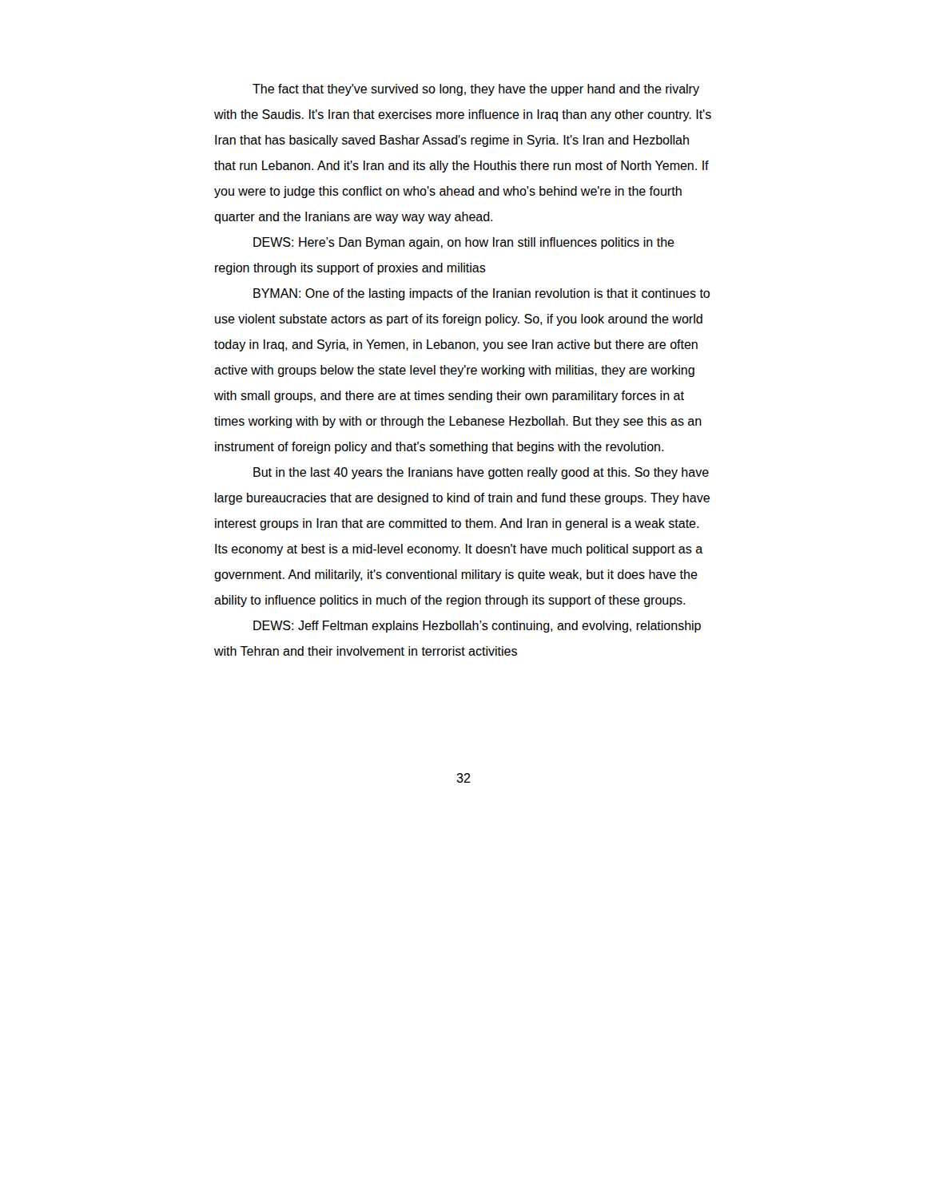The fact that they've survived so long, they have the upper hand and the rivalry with the Saudis. It's Iran that exercises more influence in Iraq than any other country. It's Iran that has basically saved Bashar Assad's regime in Syria. It's Iran and Hezbollah that run Lebanon. And it's Iran and its ally the Houthis there run most of North Yemen. If you were to judge this conflict on who's ahead and who's behind we're in the fourth quarter and the Iranians are way way way ahead.
DEWS: Here’s Dan Byman again, on how Iran still influences politics in the region through its support of proxies and militias
BYMAN: One of the lasting impacts of the Iranian revolution is that it continues to use violent substate actors as part of its foreign policy. So, if you look around the world today in Iraq, and Syria, in Yemen, in Lebanon, you see Iran active but there are often active with groups below the state level they're working with militias, they are working with small groups, and there are at times sending their own paramilitary forces in at times working with by with or through the Lebanese Hezbollah. But they see this as an instrument of foreign policy and that's something that begins with the revolution.
But in the last 40 years the Iranians have gotten really good at this. So they have large bureaucracies that are designed to kind of train and fund these groups. They have interest groups in Iran that are committed to them. And Iran in general is a weak state. Its economy at best is a mid-level economy. It doesn't have much political support as a government. And militarily, it's conventional military is quite weak, but it does have the ability to influence politics in much of the region through its support of these groups.
DEWS: Jeff Feltman explains Hezbollah’s continuing, and evolving, relationship with Tehran and their involvement in terrorist activities
32